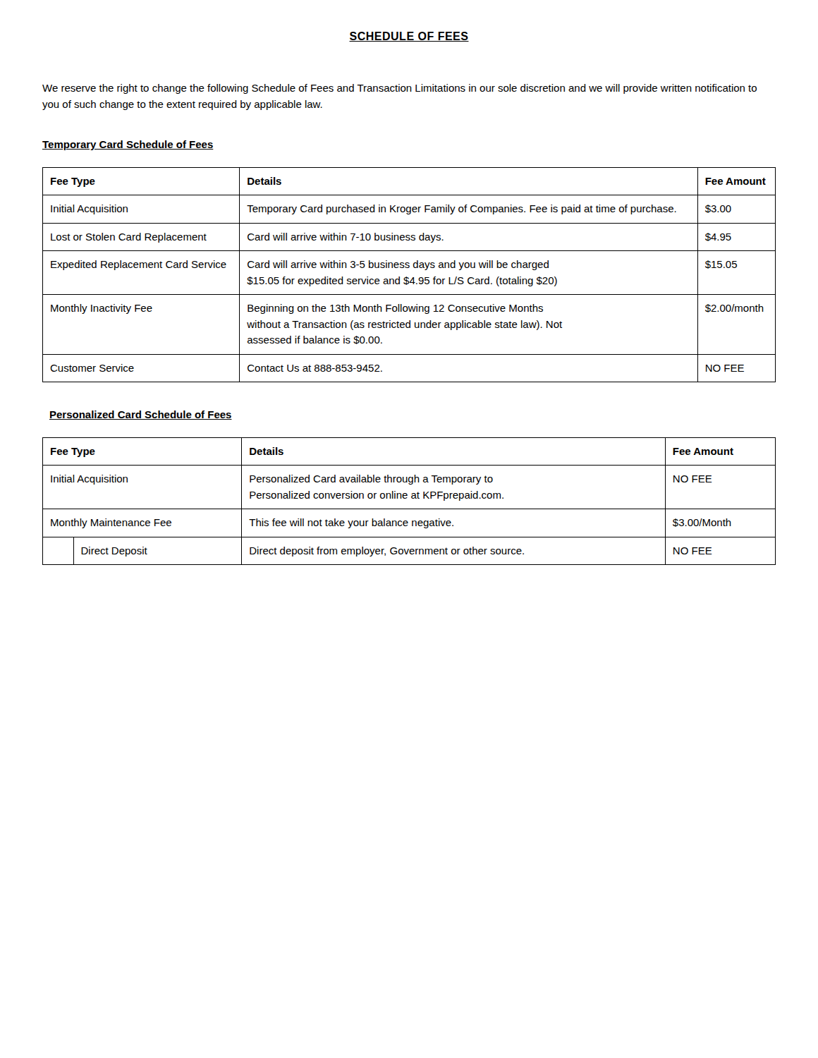SCHEDULE OF FEES
We reserve the right to change the following Schedule of Fees and Transaction Limitations in our sole discretion and we will provide written notification to you of such change to the extent required by applicable law.
Temporary Card Schedule of Fees
| Fee Type | Details | Fee Amount |
| --- | --- | --- |
| Initial Acquisition | Temporary Card purchased in Kroger Family of Companies. Fee is paid at time of purchase. | $3.00 |
| Lost or Stolen Card Replacement | Card will arrive within 7-10 business days. | $4.95 |
| Expedited Replacement Card Service | Card will arrive within 3-5 business days and you will be charged $15.05 for expedited service and $4.95 for L/S Card. (totaling $20) | $15.05 |
| Monthly Inactivity Fee | Beginning on the 13th Month Following 12 Consecutive Months without a Transaction (as restricted under applicable state law). Not assessed if balance is $0.00. | $2.00/month |
| Customer Service | Contact Us at 888-853-9452. | NO FEE |
Personalized Card Schedule of Fees
| Fee Type | Details | Fee Amount |
| --- | --- | --- |
| Initial Acquisition | Personalized Card available through a Temporary to Personalized conversion or online at KPFprepaid.com. | NO FEE |
| Monthly Maintenance Fee | This fee will not take your balance negative. | $3.00/Month |
| | Direct Deposit | Direct deposit from employer, Government or other source. | NO FEE |